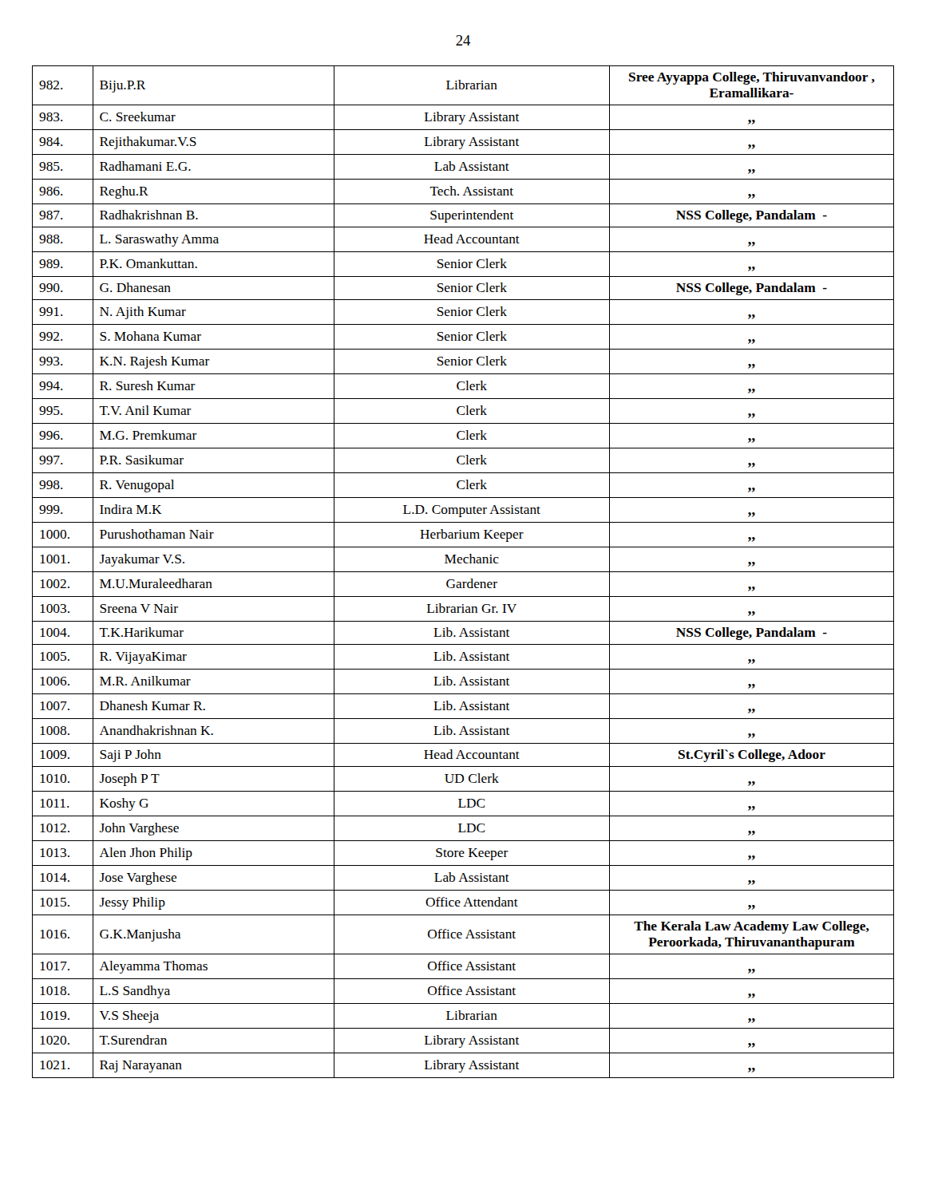24
| 982. | Biju.P.R | Librarian | Sree Ayyappa College, Thiruvanvandoor , Eramallikara- |
| 983. | C. Sreekumar | Library Assistant | ,, |
| 984. | Rejithakumar.V.S | Library Assistant | ,, |
| 985. | Radhamani E.G. | Lab Assistant | ,, |
| 986. | Reghu.R | Tech. Assistant | ,, |
| 987. | Radhakrishnan B. | Superintendent | NSS College, Pandalam - |
| 988. | L. Saraswathy Amma | Head Accountant | ,, |
| 989. | P.K. Omankuttan. | Senior Clerk | ,, |
| 990. | G. Dhanesan | Senior Clerk | NSS College, Pandalam - |
| 991. | N. Ajith Kumar | Senior Clerk | ,, |
| 992. | S. Mohana Kumar | Senior Clerk | ,, |
| 993. | K.N. Rajesh Kumar | Senior Clerk | ,, |
| 994. | R. Suresh Kumar | Clerk | ,, |
| 995. | T.V. Anil Kumar | Clerk | ,, |
| 996. | M.G. Premkumar | Clerk | ,, |
| 997. | P.R. Sasikumar | Clerk | ,, |
| 998. | R. Venugopal | Clerk | ,, |
| 999. | Indira M.K | L.D. Computer Assistant | ,, |
| 1000. | Purushothaman Nair | Herbarium Keeper | ,, |
| 1001. | Jayakumar V.S. | Mechanic | ,, |
| 1002. | M.U.Muraleedharan | Gardener | ,, |
| 1003. | Sreena V Nair | Librarian Gr. IV | ,, |
| 1004. | T.K.Harikumar | Lib. Assistant | NSS College, Pandalam - |
| 1005. | R. VijayaKimar | Lib. Assistant | ,, |
| 1006. | M.R. Anilkumar | Lib. Assistant | ,, |
| 1007. | Dhanesh Kumar R. | Lib. Assistant | ,, |
| 1008. | Anandhakrishnan K. | Lib. Assistant | ,, |
| 1009. | Saji P John | Head Accountant | St.Cyril`s College, Adoor |
| 1010. | Joseph P T | UD Clerk | ,, |
| 1011. | Koshy G | LDC | ,, |
| 1012. | John Varghese | LDC | ,, |
| 1013. | Alen Jhon Philip | Store Keeper | ,, |
| 1014. | Jose Varghese | Lab Assistant | ,, |
| 1015. | Jessy Philip | Office Attendant | ,, |
| 1016. | G.K.Manjusha | Office Assistant | The Kerala Law Academy Law College, Peroorkada, Thiruvananthapuram |
| 1017. | Aleyamma Thomas | Office Assistant | ,, |
| 1018. | L.S Sandhya | Office Assistant | ,, |
| 1019. | V.S Sheeja | Librarian | ,, |
| 1020. | T.Surendran | Library Assistant | ,, |
| 1021. | Raj Narayanan | Library Assistant | ,, |